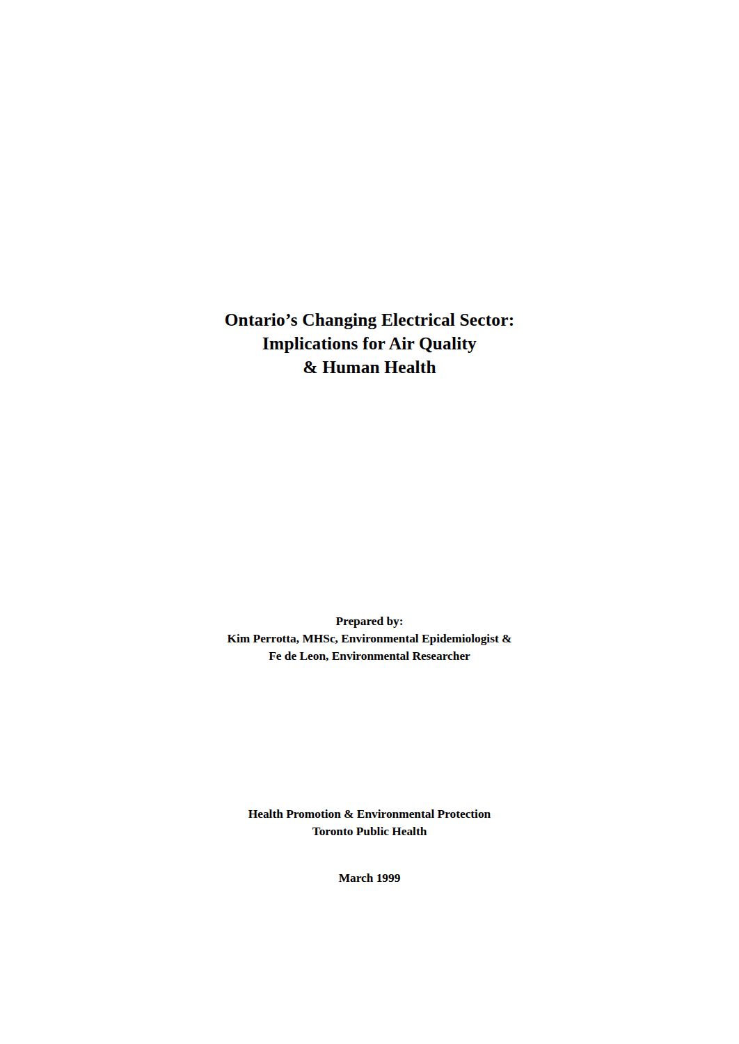Ontario’s Changing Electrical Sector:
Implications for Air Quality
& Human Health
Prepared by:
Kim Perrotta, MHSc, Environmental Epidemiologist &
Fe de Leon, Environmental Researcher
Health Promotion & Environmental Protection
Toronto Public Health
March 1999